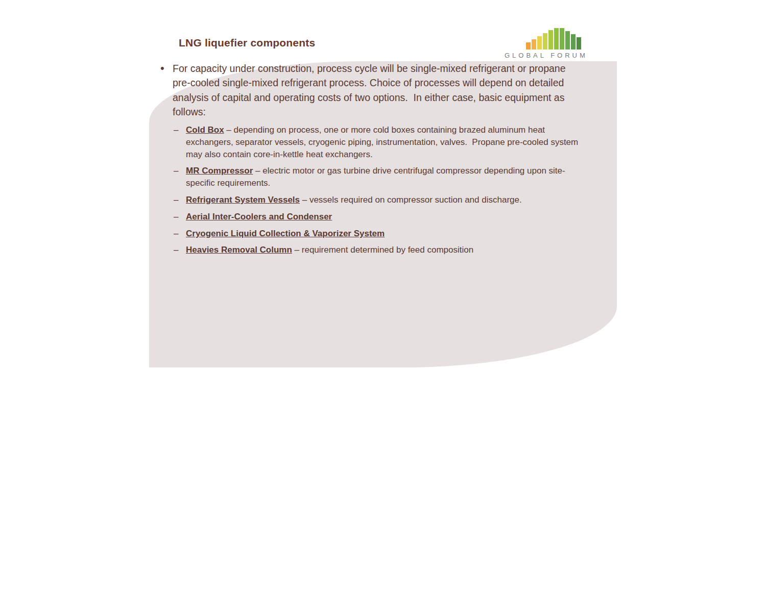LNG liquefier components
GLOBAL FORUM
FLARING REDUCTION
& GAS UTILISATION
For capacity under construction, process cycle will be single-mixed refrigerant or propane pre-cooled single-mixed refrigerant process. Choice of processes will depend on detailed analysis of capital and operating costs of two options. In either case, basic equipment as follows:
Cold Box – depending on process, one or more cold boxes containing brazed aluminum heat exchangers, separator vessels, cryogenic piping, instrumentation, valves. Propane pre-cooled system may also contain core-in-kettle heat exchangers.
MR Compressor – electric motor or gas turbine drive centrifugal compressor depending upon site-specific requirements.
Refrigerant System Vessels – vessels required on compressor suction and discharge.
Aerial Inter-Coolers and Condenser
Cryogenic Liquid Collection & Vaporizer System
Heavies Removal Column – requirement determined by feed composition